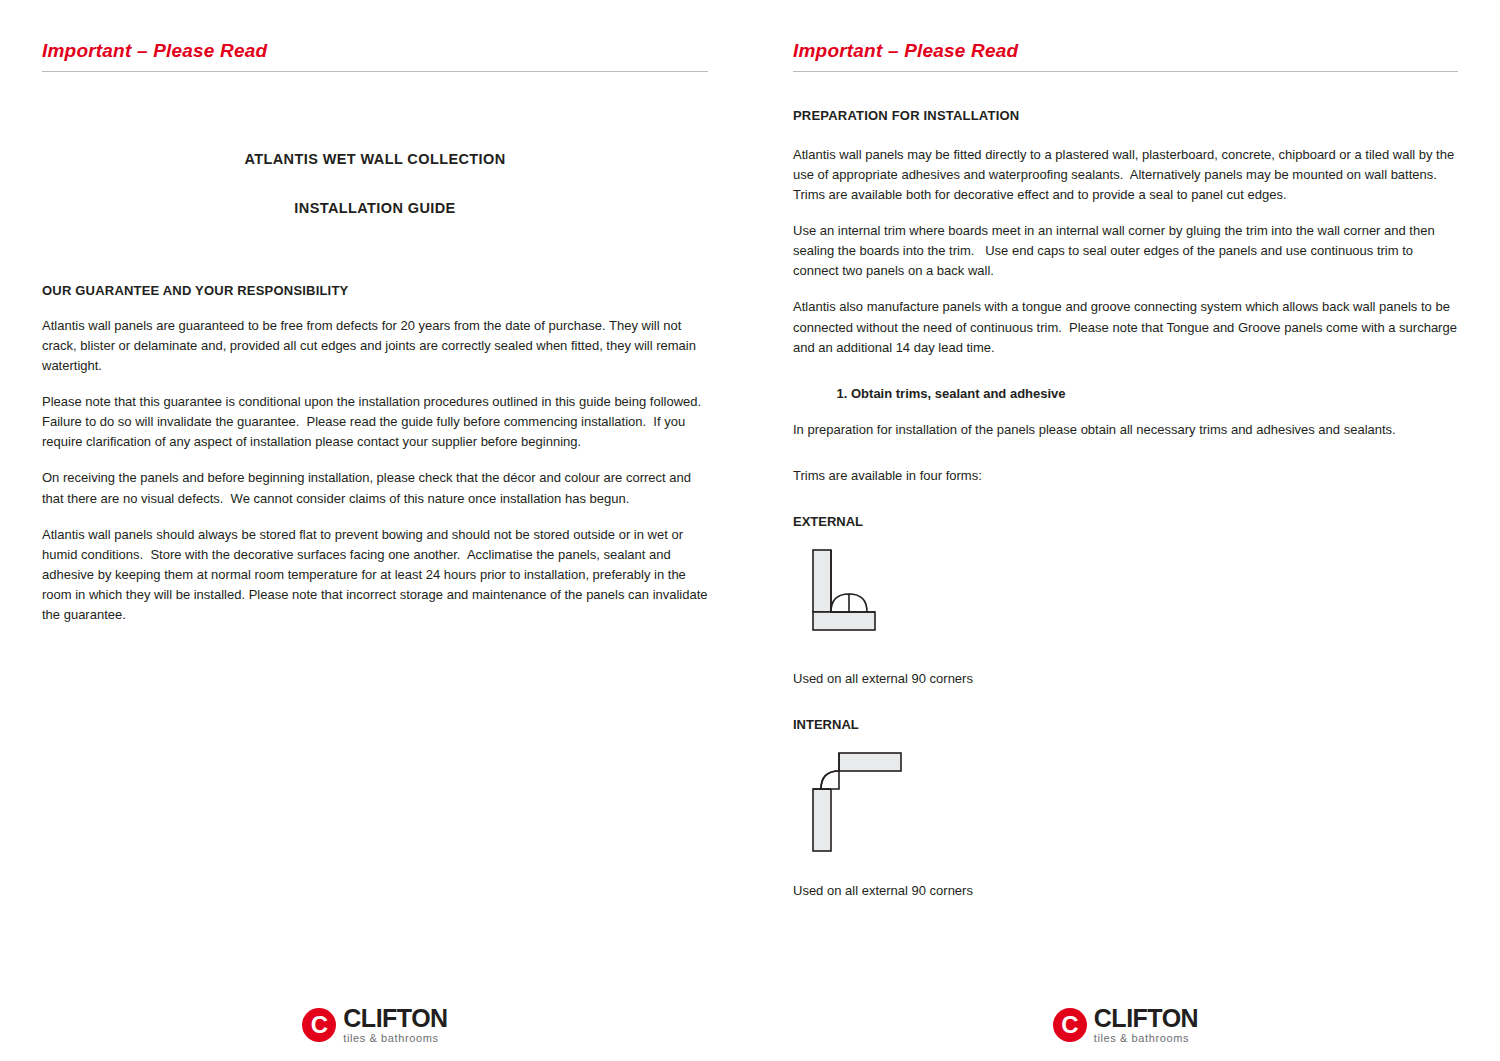Important – Please Read
ATLANTIS WET WALL COLLECTION
INSTALLATION GUIDE
OUR GUARANTEE AND YOUR RESPONSIBILITY
Atlantis wall panels are guaranteed to be free from defects for 20 years from the date of purchase. They will not crack, blister or delaminate and, provided all cut edges and joints are correctly sealed when fitted, they will remain watertight.
Please note that this guarantee is conditional upon the installation procedures outlined in this guide being followed. Failure to do so will invalidate the guarantee. Please read the guide fully before commencing installation. If you require clarification of any aspect of installation please contact your supplier before beginning.
On receiving the panels and before beginning installation, please check that the décor and colour are correct and that there are no visual defects. We cannot consider claims of this nature once installation has begun.
Atlantis wall panels should always be stored flat to prevent bowing and should not be stored outside or in wet or humid conditions. Store with the decorative surfaces facing one another. Acclimatise the panels, sealant and adhesive by keeping them at normal room temperature for at least 24 hours prior to installation, preferably in the room in which they will be installed. Please note that incorrect storage and maintenance of the panels can invalidate the guarantee.
C
CLIFTON tiles & bathrooms
Important – Please Read
PREPARATION FOR INSTALLATION
Atlantis wall panels may be fitted directly to a plastered wall, plasterboard, concrete, chipboard or a tiled wall by the use of appropriate adhesives and waterproofing sealants. Alternatively panels may be mounted on wall battens. Trims are available both for decorative effect and to provide a seal to panel cut edges.
Use an internal trim where boards meet in an internal wall corner by gluing the trim into the wall corner and then sealing the boards into the trim. Use end caps to seal outer edges of the panels and use continuous trim to connect two panels on a back wall.
Atlantis also manufacture panels with a tongue and groove connecting system which allows back wall panels to be connected without the need of continuous trim. Please note that Tongue and Groove panels come with a surcharge and an additional 14 day lead time.
Obtain trims, sealant and adhesive
In preparation for installation of the panels please obtain all necessary trims and adhesives and sealants.
Trims are available in four forms:
EXTERNAL
Used on all external 90 corners
INTERNAL
Used on all external 90 corners
C
CLIFTON tiles & bathrooms